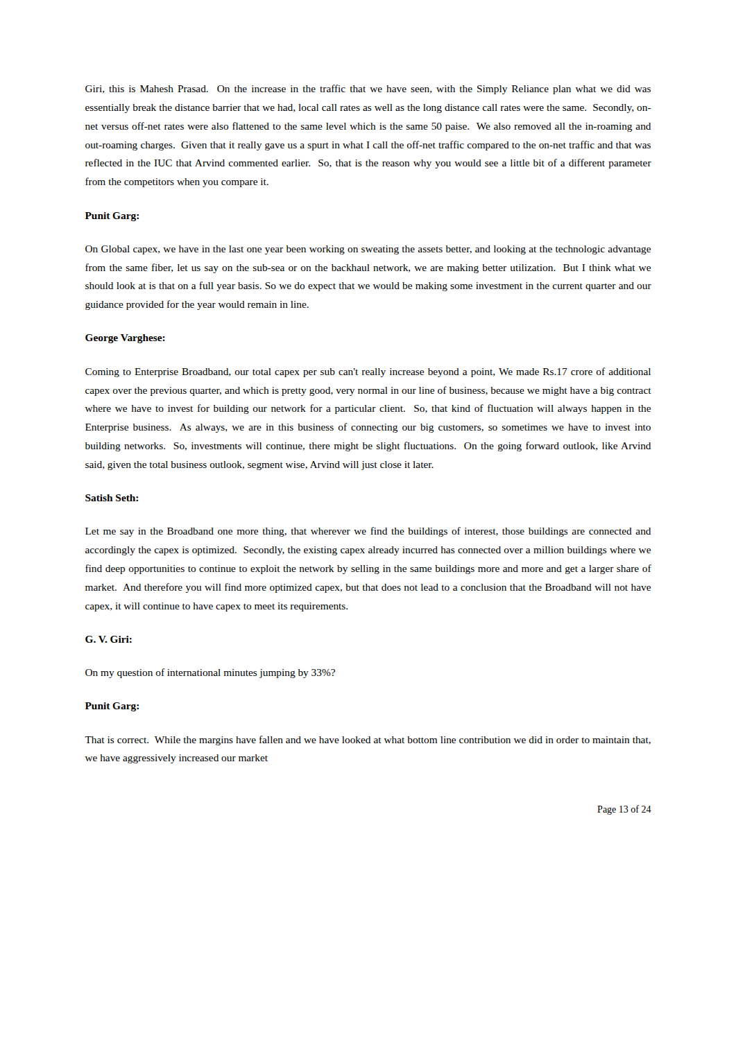Giri, this is Mahesh Prasad. On the increase in the traffic that we have seen, with the Simply Reliance plan what we did was essentially break the distance barrier that we had, local call rates as well as the long distance call rates were the same. Secondly, on-net versus off-net rates were also flattened to the same level which is the same 50 paise. We also removed all the in-roaming and out-roaming charges. Given that it really gave us a spurt in what I call the off-net traffic compared to the on-net traffic and that was reflected in the IUC that Arvind commented earlier. So, that is the reason why you would see a little bit of a different parameter from the competitors when you compare it.
Punit Garg:
On Global capex, we have in the last one year been working on sweating the assets better, and looking at the technologic advantage from the same fiber, let us say on the sub-sea or on the backhaul network, we are making better utilization. But I think what we should look at is that on a full year basis. So we do expect that we would be making some investment in the current quarter and our guidance provided for the year would remain in line.
George Varghese:
Coming to Enterprise Broadband, our total capex per sub can't really increase beyond a point, We made Rs.17 crore of additional capex over the previous quarter, and which is pretty good, very normal in our line of business, because we might have a big contract where we have to invest for building our network for a particular client. So, that kind of fluctuation will always happen in the Enterprise business. As always, we are in this business of connecting our big customers, so sometimes we have to invest into building networks. So, investments will continue, there might be slight fluctuations. On the going forward outlook, like Arvind said, given the total business outlook, segment wise, Arvind will just close it later.
Satish Seth:
Let me say in the Broadband one more thing, that wherever we find the buildings of interest, those buildings are connected and accordingly the capex is optimized. Secondly, the existing capex already incurred has connected over a million buildings where we find deep opportunities to continue to exploit the network by selling in the same buildings more and more and get a larger share of market. And therefore you will find more optimized capex, but that does not lead to a conclusion that the Broadband will not have capex, it will continue to have capex to meet its requirements.
G. V. Giri:
On my question of international minutes jumping by 33%?
Punit Garg:
That is correct. While the margins have fallen and we have looked at what bottom line contribution we did in order to maintain that, we have aggressively increased our market
Page 13 of 24